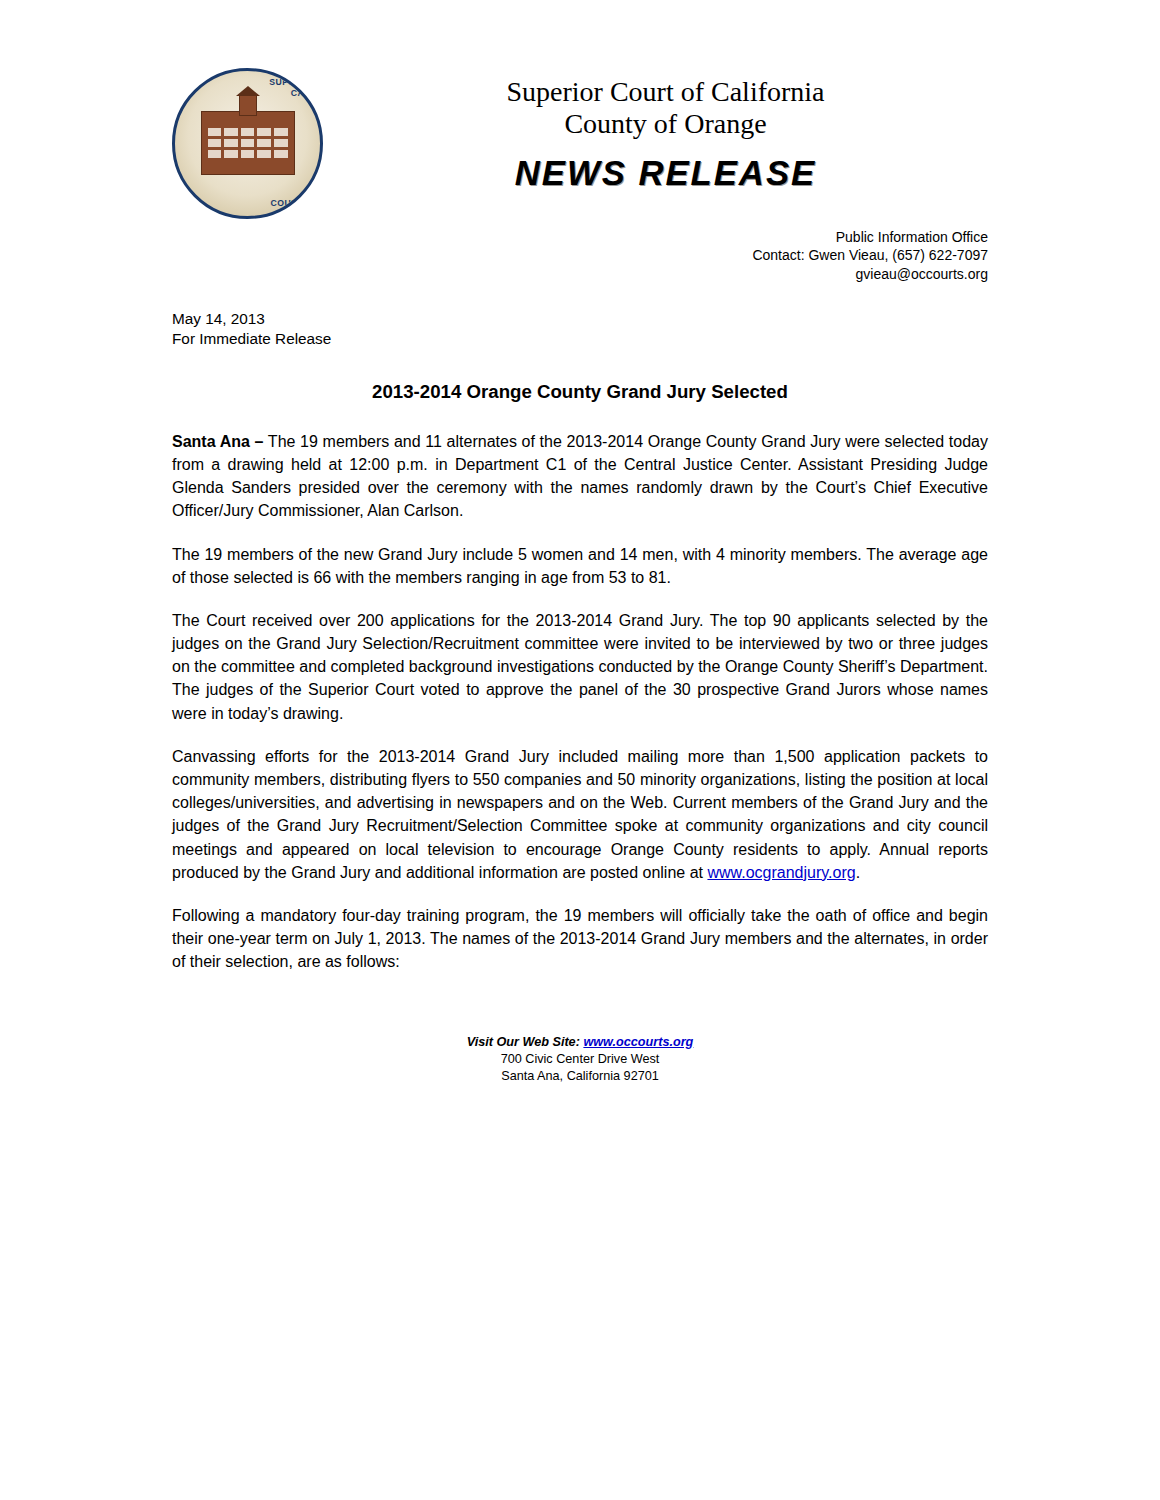SUPERIOR COURT OF CALIFORNIA COUNTY OF ORANGE
Superior Court of California
County of Orange
NEWS RELEASE
Public Information Office
Contact: Gwen Vieau, (657) 622-7097
gvieau@occourts.org
May 14, 2013
For Immediate Release
2013-2014 Orange County Grand Jury Selected
Santa Ana – The 19 members and 11 alternates of the 2013-2014 Orange County Grand Jury were selected today from a drawing held at 12:00 p.m. in Department C1 of the Central Justice Center. Assistant Presiding Judge Glenda Sanders presided over the ceremony with the names randomly drawn by the Court’s Chief Executive Officer/Jury Commissioner, Alan Carlson.
The 19 members of the new Grand Jury include 5 women and 14 men, with 4 minority members. The average age of those selected is 66 with the members ranging in age from 53 to 81.
The Court received over 200 applications for the 2013-2014 Grand Jury. The top 90 applicants selected by the judges on the Grand Jury Selection/Recruitment committee were invited to be interviewed by two or three judges on the committee and completed background investigations conducted by the Orange County Sheriff’s Department. The judges of the Superior Court voted to approve the panel of the 30 prospective Grand Jurors whose names were in today’s drawing.
Canvassing efforts for the 2013-2014 Grand Jury included mailing more than 1,500 application packets to community members, distributing flyers to 550 companies and 50 minority organizations, listing the position at local colleges/universities, and advertising in newspapers and on the Web. Current members of the Grand Jury and the judges of the Grand Jury Recruitment/Selection Committee spoke at community organizations and city council meetings and appeared on local television to encourage Orange County residents to apply. Annual reports produced by the Grand Jury and additional information are posted online at www.ocgrandjury.org.
Following a mandatory four-day training program, the 19 members will officially take the oath of office and begin their one-year term on July 1, 2013. The names of the 2013-2014 Grand Jury members and the alternates, in order of their selection, are as follows:
Visit Our Web Site: www.occourts.org
700 Civic Center Drive West
Santa Ana, California 92701